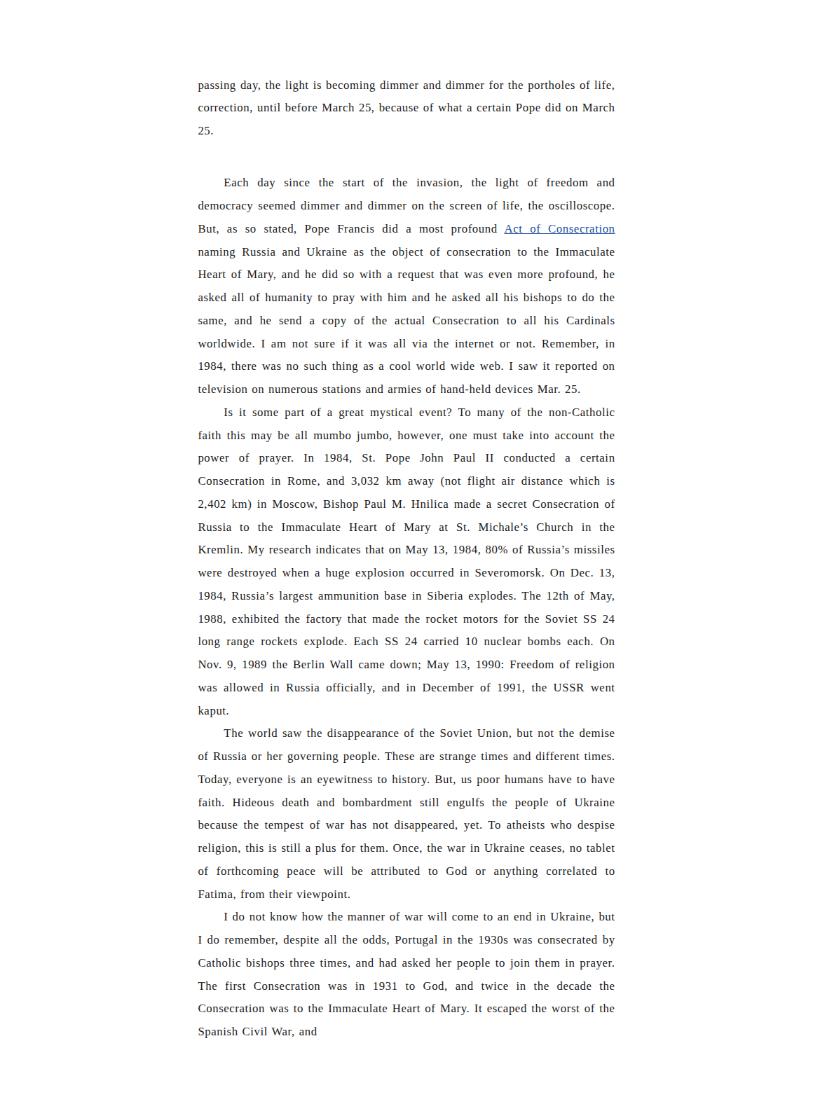passing day, the light is becoming dimmer and dimmer for the portholes of life, correction, until before March 25, because of what a certain Pope did on March 25.
Each day since the start of the invasion, the light of freedom and democracy seemed dimmer and dimmer on the screen of life, the oscilloscope. But, as so stated, Pope Francis did a most profound Act of Consecration naming Russia and Ukraine as the object of consecration to the Immaculate Heart of Mary, and he did so with a request that was even more profound, he asked all of humanity to pray with him and he asked all his bishops to do the same, and he send a copy of the actual Consecration to all his Cardinals worldwide. I am not sure if it was all via the internet or not. Remember, in 1984, there was no such thing as a cool world wide web. I saw it reported on television on numerous stations and armies of hand-held devices Mar. 25.
Is it some part of a great mystical event? To many of the non-Catholic faith this may be all mumbo jumbo, however, one must take into account the power of prayer. In 1984, St. Pope John Paul II conducted a certain Consecration in Rome, and 3,032 km away (not flight air distance which is 2,402 km) in Moscow, Bishop Paul M. Hnilica made a secret Consecration of Russia to the Immaculate Heart of Mary at St. Michale’s Church in the Kremlin. My research indicates that on May 13, 1984, 80% of Russia’s missiles were destroyed when a huge explosion occurred in Severomorsk. On Dec. 13, 1984, Russia’s largest ammunition base in Siberia explodes. The 12th of May, 1988, exhibited the factory that made the rocket motors for the Soviet SS 24 long range rockets explode. Each SS 24 carried 10 nuclear bombs each. On Nov. 9, 1989 the Berlin Wall came down; May 13, 1990: Freedom of religion was allowed in Russia officially, and in December of 1991, the USSR went kaput.
The world saw the disappearance of the Soviet Union, but not the demise of Russia or her governing people. These are strange times and different times. Today, everyone is an eyewitness to history. But, us poor humans have to have faith. Hideous death and bombardment still engulfs the people of Ukraine because the tempest of war has not disappeared, yet. To atheists who despise religion, this is still a plus for them. Once, the war in Ukraine ceases, no tablet of forthcoming peace will be attributed to God or anything correlated to Fatima, from their viewpoint.
I do not know how the manner of war will come to an end in Ukraine, but I do remember, despite all the odds, Portugal in the 1930s was consecrated by Catholic bishops three times, and had asked her people to join them in prayer. The first Consecration was in 1931 to God, and twice in the decade the Consecration was to the Immaculate Heart of Mary. It escaped the worst of the Spanish Civil War, and